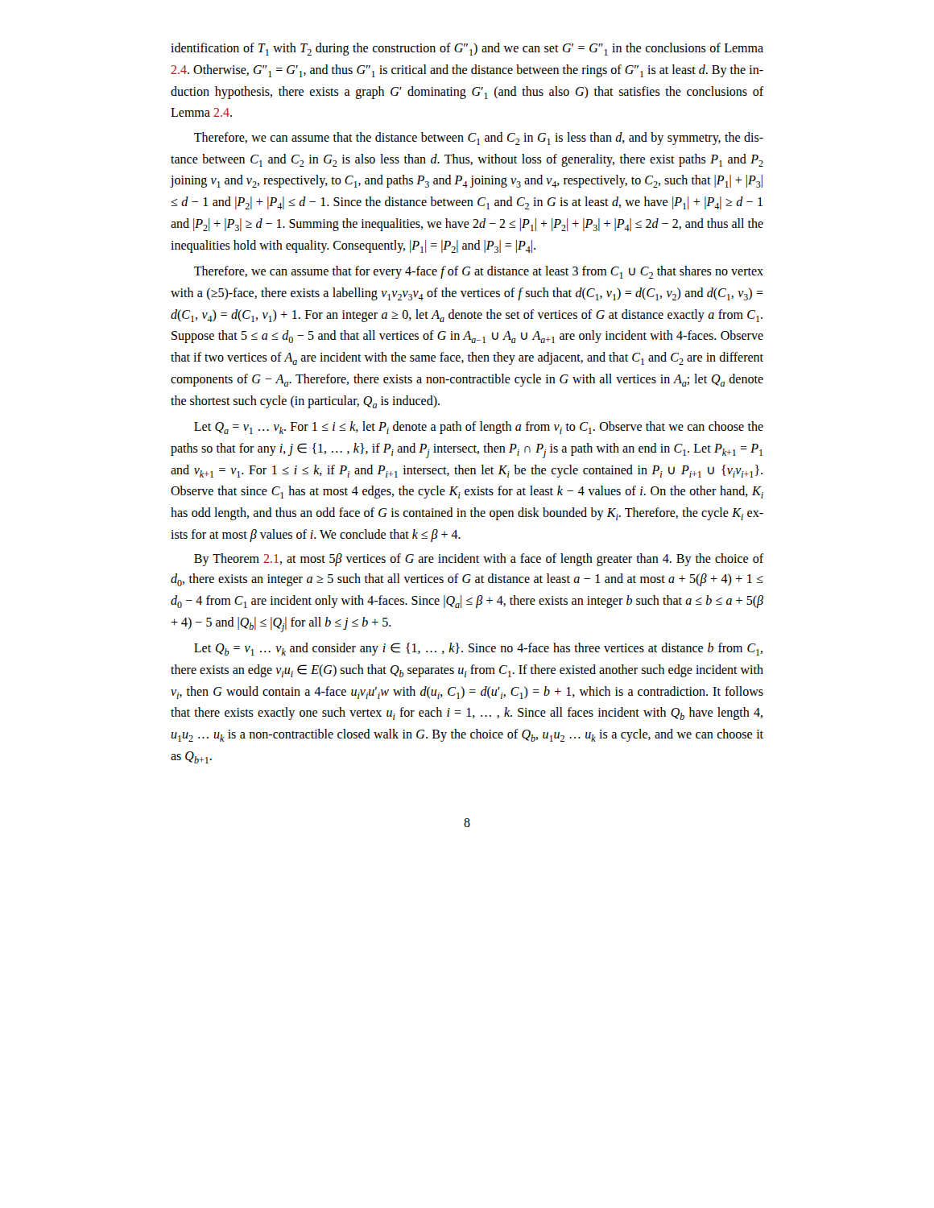identification of T1 with T2 during the construction of G″1) and we can set G′ = G″1 in the conclusions of Lemma 2.4. Otherwise, G″1 = G′1, and thus G″1 is critical and the distance between the rings of G″1 is at least d. By the induction hypothesis, there exists a graph G′ dominating G′1 (and thus also G) that satisfies the conclusions of Lemma 2.4.
Therefore, we can assume that the distance between C1 and C2 in G1 is less than d, and by symmetry, the distance between C1 and C2 in G2 is also less than d. Thus, without loss of generality, there exist paths P1 and P2 joining v1 and v2, respectively, to C1, and paths P3 and P4 joining v3 and v4, respectively, to C2, such that |P1| + |P3| ≤ d − 1 and |P2| + |P4| ≤ d − 1. Since the distance between C1 and C2 in G is at least d, we have |P1| + |P4| ≥ d − 1 and |P2| + |P3| ≥ d − 1. Summing the inequalities, we have 2d − 2 ≤ |P1| + |P2| + |P3| + |P4| ≤ 2d − 2, and thus all the inequalities hold with equality. Consequently, |P1| = |P2| and |P3| = |P4|.
Therefore, we can assume that for every 4-face f of G at distance at least 3 from C1 ∪ C2 that shares no vertex with a (≥5)-face, there exists a labelling v1v2v3v4 of the vertices of f such that d(C1, v1) = d(C1, v2) and d(C1, v3) = d(C1, v4) = d(C1, v1) + 1. For an integer a ≥ 0, let Aa denote the set of vertices of G at distance exactly a from C1. Suppose that 5 ≤ a ≤ d0 − 5 and that all vertices of G in Aa−1 ∪ Aa ∪ Aa+1 are only incident with 4-faces. Observe that if two vertices of Aa are incident with the same face, then they are adjacent, and that C1 and C2 are in different components of G − Aa. Therefore, there exists a non-contractible cycle in G with all vertices in Aa; let Qa denote the shortest such cycle (in particular, Qa is induced).
Let Qa = v1 … vk. For 1 ≤ i ≤ k, let Pi denote a path of length a from vi to C1. Observe that we can choose the paths so that for any i, j ∈ {1, … , k}, if Pi and Pj intersect, then Pi ∩ Pj is a path with an end in C1. Let Pk+1 = P1 and vk+1 = v1. For 1 ≤ i ≤ k, if Pi and Pi+1 intersect, then let Ki be the cycle contained in Pi ∪ Pi+1 ∪ {vivi+1}. Observe that since C1 has at most 4 edges, the cycle Ki exists for at least k − 4 values of i. On the other hand, Ki has odd length, and thus an odd face of G is contained in the open disk bounded by Ki. Therefore, the cycle Ki exists for at most β values of i. We conclude that k ≤ β + 4.
By Theorem 2.1, at most 5β vertices of G are incident with a face of length greater than 4. By the choice of d0, there exists an integer a ≥ 5 such that all vertices of G at distance at least a − 1 and at most a + 5(β + 4) + 1 ≤ d0 − 4 from C1 are incident only with 4-faces. Since |Qa| ≤ β + 4, there exists an integer b such that a ≤ b ≤ a + 5(β + 4) − 5 and |Qb| ≤ |Qj| for all b ≤ j ≤ b + 5.
Let Qb = v1 … vk and consider any i ∈ {1, … , k}. Since no 4-face has three vertices at distance b from C1, there exists an edge viui ∈ E(G) such that Qb separates ui from C1. If there existed another such edge incident with vi, then G would contain a 4-face uiviu′iw with d(ui, C1) = d(u′i, C1) = b + 1, which is a contradiction. It follows that there exists exactly one such vertex ui for each i = 1, … , k. Since all faces incident with Qb have length 4, u1u2 … uk is a non-contractible closed walk in G. By the choice of Qb, u1u2 … uk is a cycle, and we can choose it as Qb+1.
8